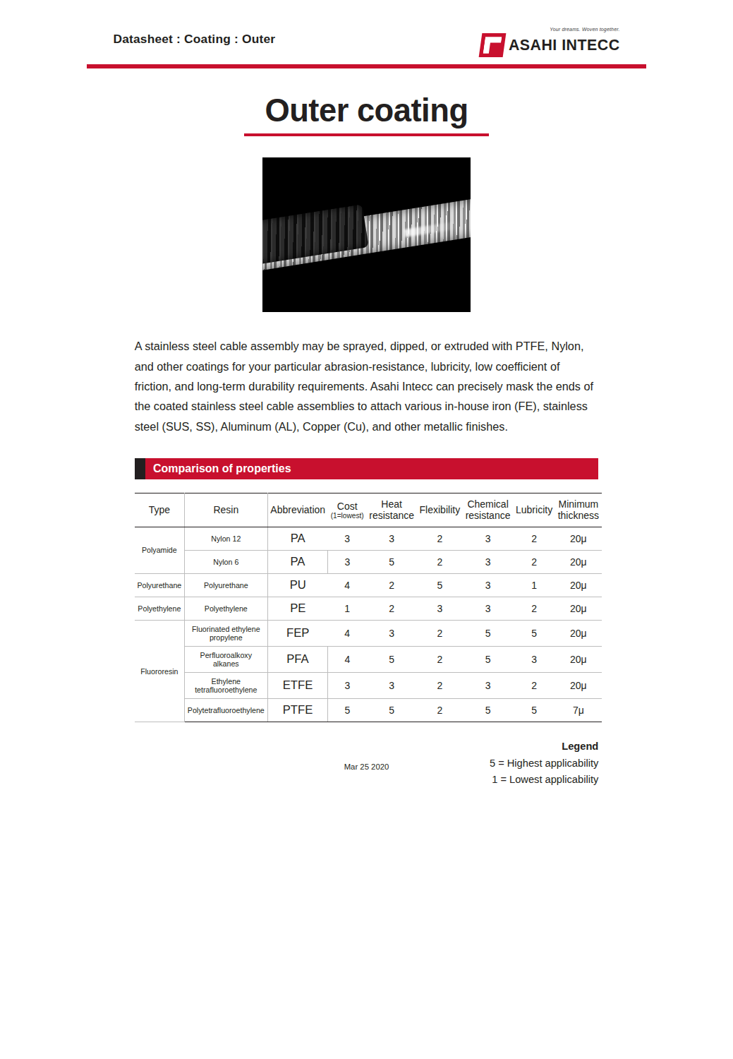Datasheet : Coating : Outer
Your dreams. Woven together.
ASAHI INTECC
Outer coating
A stainless steel cable assembly may be sprayed, dipped, or extruded with PTFE, Nylon, and other coatings for your particular abrasion-resistance, lubricity, low coefficient of friction, and long-term durability requirements. Asahi Intecc can precisely mask the ends of the coated stainless steel cable assemblies to attach various in-house iron (FE), stainless steel (SUS, SS), Aluminum (AL), Copper (Cu), and other metallic finishes.
Comparison of properties
| Type | Resin | Abbreviation | Cost (1=lowest) | Heat resistance | Flexibility | Chemical resistance | Lubricity | Minimum thickness |
| --- | --- | --- | --- | --- | --- | --- | --- | --- |
| Polyamide | Nylon 12 | PA | 3 | 3 | 2 | 3 | 2 | 20μ |
| Nylon 6 | PA | 3 | 5 | 2 | 3 | 2 | 20μ |
| Polyurethane | Polyurethane | PU | 4 | 2 | 5 | 3 | 1 | 20μ |
| Polyethylene | Polyethylene | PE | 1 | 2 | 3 | 3 | 2 | 20μ |
| Fluororesin | Fluorinated ethylene propylene | FEP | 4 | 3 | 2 | 5 | 5 | 20μ |
| Perfluoroalkoxy alkanes | PFA | 4 | 5 | 2 | 5 | 3 | 20μ |
| Ethylene tetrafluoroethylene | ETFE | 3 | 3 | 2 | 3 | 2 | 20μ |
| Polytetrafluoroethylene | PTFE | 5 | 5 | 2 | 5 | 5 | 7μ |
Legend
5 = Highest applicability
1 = Lowest applicability
Mar 25 2020